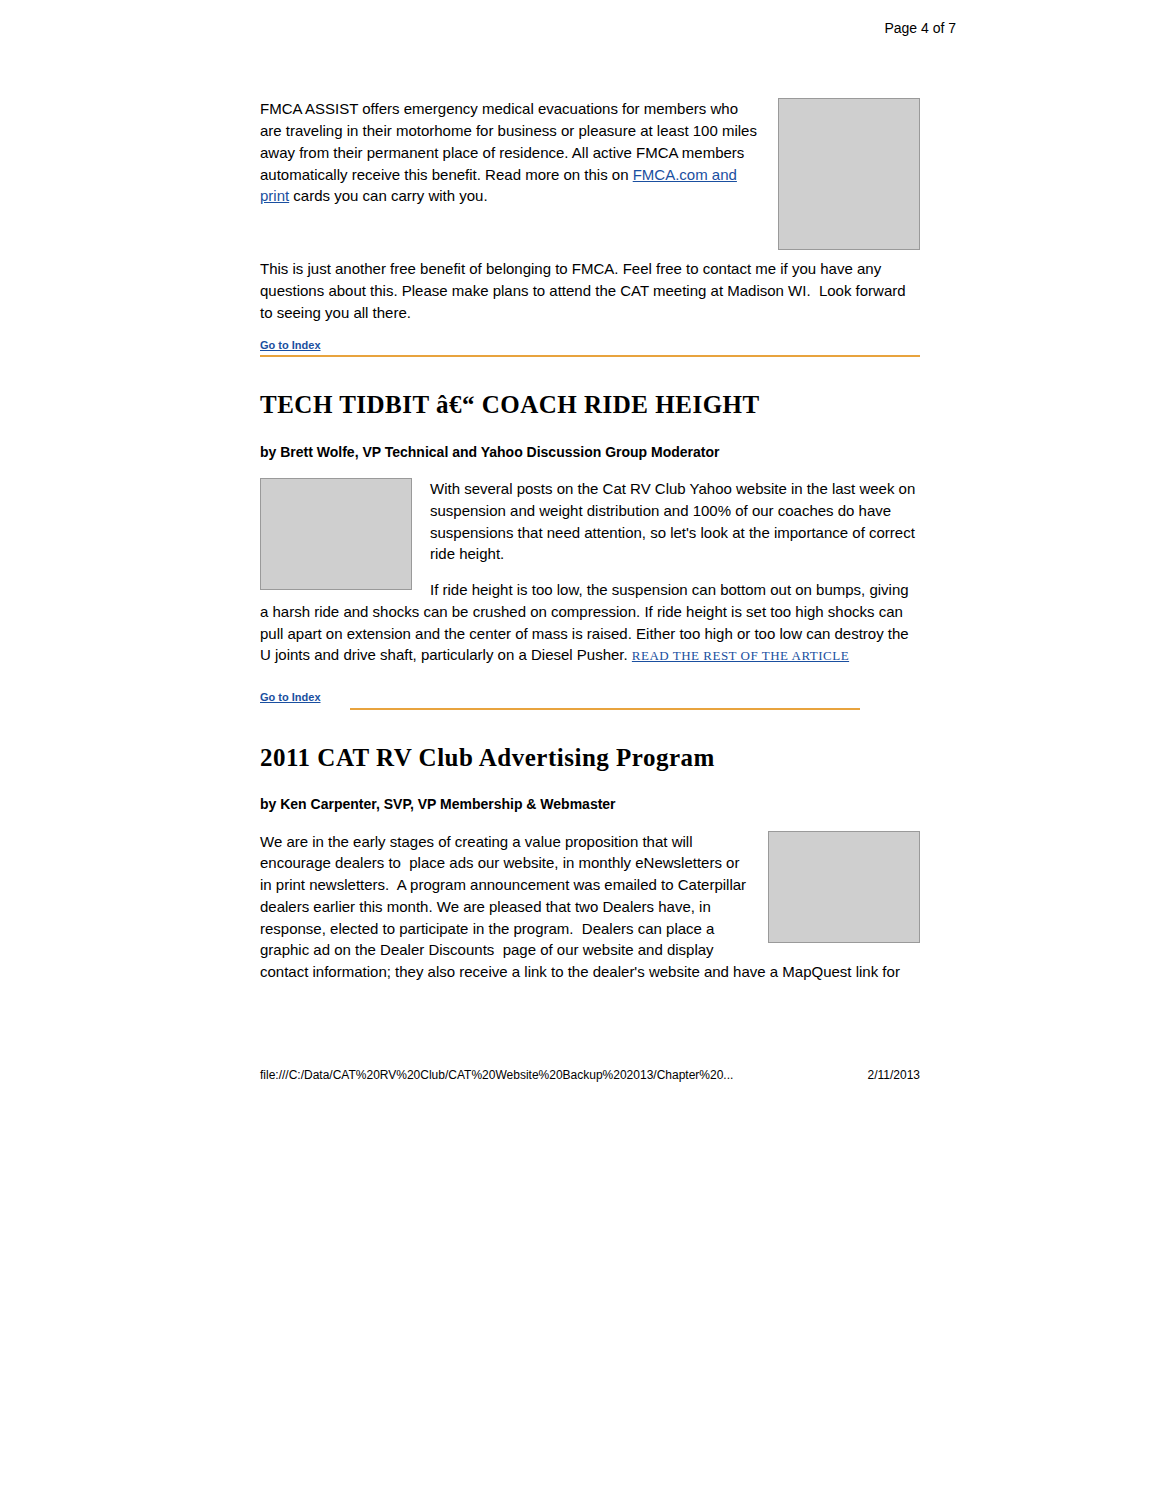Page 4 of 7
FMCA ASSIST offers emergency medical evacuations for members who are traveling in their motorhome for business or pleasure at least 100 miles away from their permanent place of residence. All active FMCA members automatically receive this benefit. Read more on this on FMCA.com and print cards you can carry with you.
This is just another free benefit of belonging to FMCA. Feel free to contact me if you have any questions about this. Please make plans to attend the CAT meeting at Madison WI. Look forward to seeing you all there.
Go to Index
TECH TIDBIT â€“ COACH RIDE HEIGHT
by Brett Wolfe, VP Technical and Yahoo Discussion Group Moderator
With several posts on the Cat RV Club Yahoo website in the last week on suspension and weight distribution and 100% of our coaches do have suspensions that need attention, so let's look at the importance of correct ride height.
If ride height is too low, the suspension can bottom out on bumps, giving a harsh ride and shocks can be crushed on compression. If ride height is set too high shocks can pull apart on extension and the center of mass is raised. Either too high or too low can destroy the U joints and drive shaft, particularly on a Diesel Pusher. READ THE REST OF THE ARTICLE
Go to Index
2011 CAT RV Club Advertising Program
by Ken Carpenter, SVP, VP Membership & Webmaster
We are in the early stages of creating a value proposition that will encourage dealers to place ads our website, in monthly eNewsletters or in print newsletters. A program announcement was emailed to Caterpillar dealers earlier this month. We are pleased that two Dealers have, in response, elected to participate in the program. Dealers can place a graphic ad on the Dealer Discounts page of our website and display contact information; they also receive a link to the dealer's website and have a MapQuest link for
file:///C:/Data/CAT%20RV%20Club/CAT%20Website%20Backup%202013/Chapter%20... 2/11/2013